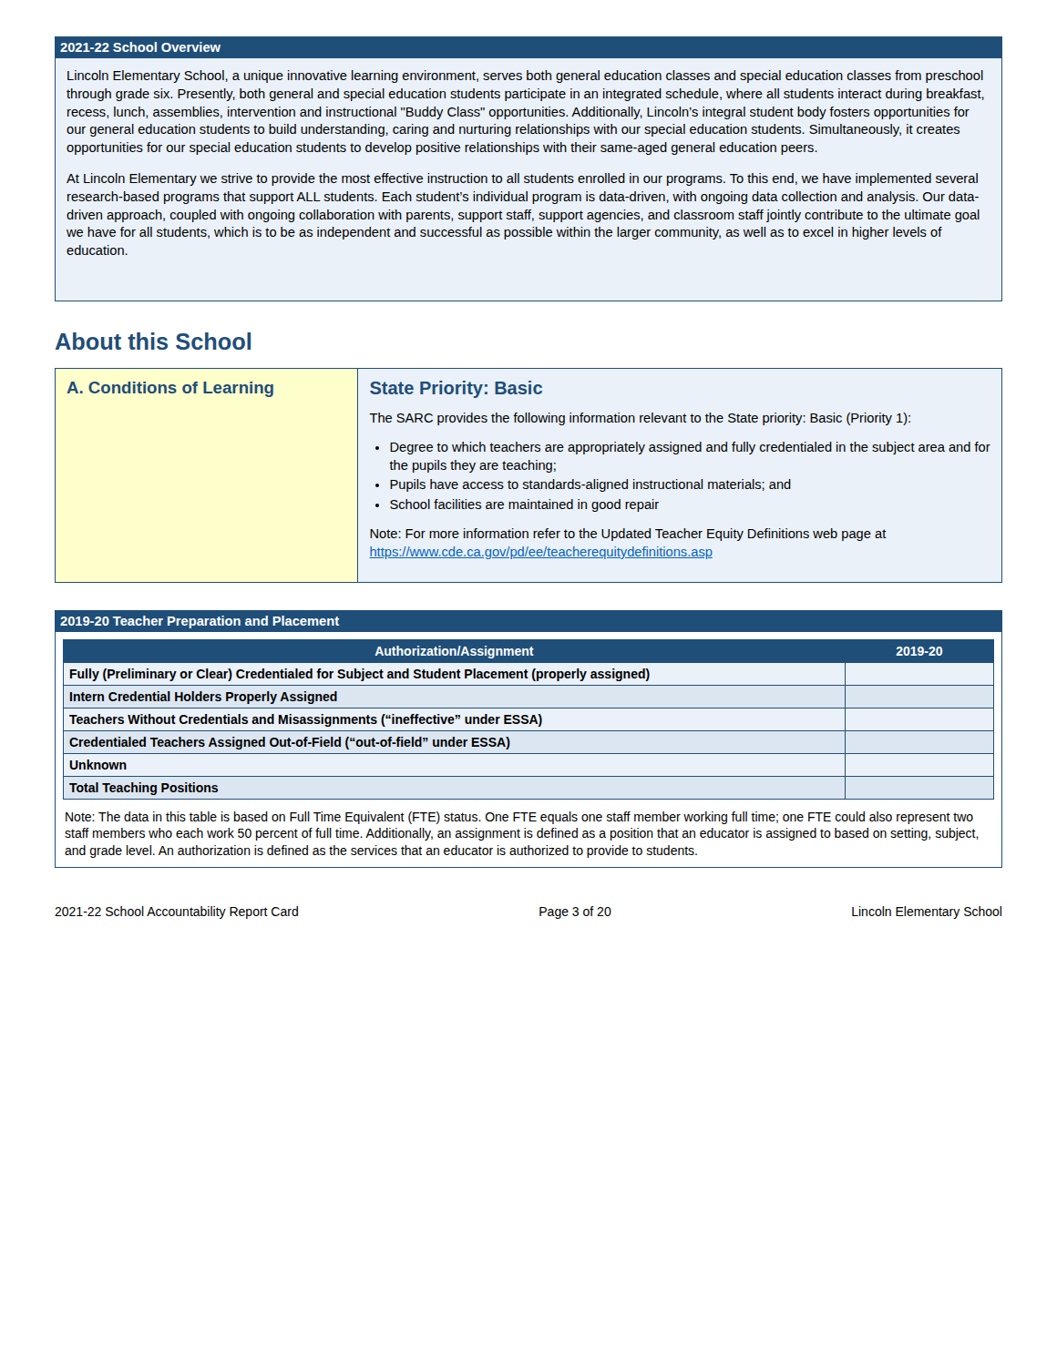2021-22 School Overview
Lincoln Elementary School, a unique innovative learning environment, serves both general education classes and special education classes from preschool through grade six. Presently, both general and special education students participate in an integrated schedule, where all students interact during breakfast, recess, lunch, assemblies, intervention and instructional "Buddy Class" opportunities. Additionally, Lincoln’s integral student body fosters opportunities for our general education students to build understanding, caring and nurturing relationships with our special education students. Simultaneously, it creates opportunities for our special education students to develop positive relationships with their same-aged general education peers.
At Lincoln Elementary we strive to provide the most effective instruction to all students enrolled in our programs. To this end, we have implemented several research-based programs that support ALL students. Each student’s individual program is data-driven, with ongoing data collection and analysis. Our data-driven approach, coupled with ongoing collaboration with parents, support staff, support agencies, and classroom staff jointly contribute to the ultimate goal we have for all students, which is to be as independent and successful as possible within the larger community, as well as to excel in higher levels of education.
About this School
| A. Conditions of Learning | State Priority: Basic The SARC provides the following information relevant to the State priority: Basic (Priority 1): Degree to which teachers are appropriately assigned and fully credentialed in the subject area and for the pupils they are teaching; Pupils have access to standards-aligned instructional materials; and School facilities are maintained in good repair Note: For more information refer to the Updated Teacher Equity Definitions web page at https://www.cde.ca.gov/pd/ee/teacherequitydefinitions.asp |
2019-20 Teacher Preparation and Placement
| Authorization/Assignment | 2019-20 |
| --- | --- |
| Fully (Preliminary or Clear) Credentialed for Subject and Student Placement (properly assigned) | |
| Intern Credential Holders Properly Assigned | |
| Teachers Without Credentials and Misassignments (“ineffective” under ESSA) | |
| Credentialed Teachers Assigned Out-of-Field (“out-of-field” under ESSA) | |
| Unknown | |
| Total Teaching Positions | |
Note: The data in this table is based on Full Time Equivalent (FTE) status. One FTE equals one staff member working full time; one FTE could also represent two staff members who each work 50 percent of full time. Additionally, an assignment is defined as a position that an educator is assigned to based on setting, subject, and grade level. An authorization is defined as the services that an educator is authorized to provide to students.
2021-22 School Accountability Report Card
Page 3 of 20
Lincoln Elementary School